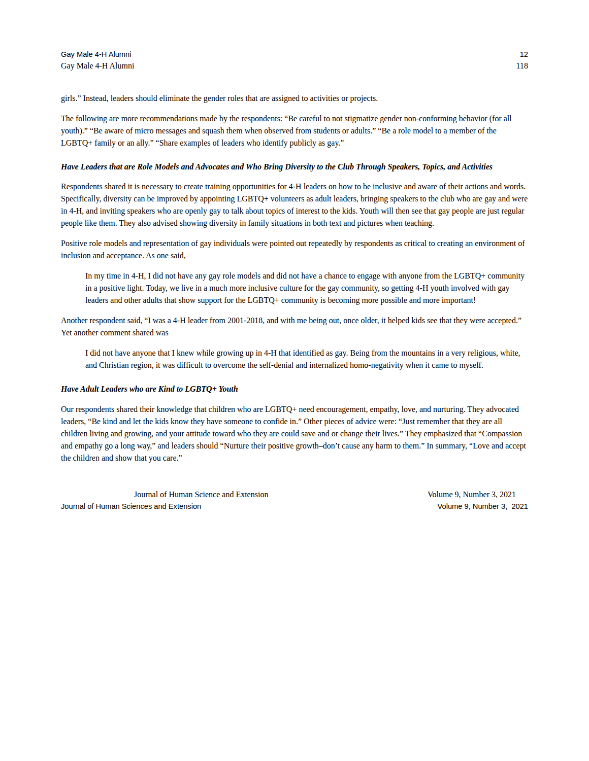Gay Male 4-H Alumni 12
Gay Male 4-H Alumni 118
girls.” Instead, leaders should eliminate the gender roles that are assigned to activities or projects.
The following are more recommendations made by the respondents: “Be careful to not stigmatize gender non-conforming behavior (for all youth).” “Be aware of micro messages and squash them when observed from students or adults.” “Be a role model to a member of the LGBTQ+ family or an ally.” “Share examples of leaders who identify publicly as gay.”
Have Leaders that are Role Models and Advocates and Who Bring Diversity to the Club Through Speakers, Topics, and Activities
Respondents shared it is necessary to create training opportunities for 4-H leaders on how to be inclusive and aware of their actions and words. Specifically, diversity can be improved by appointing LGBTQ+ volunteers as adult leaders, bringing speakers to the club who are gay and were in 4-H, and inviting speakers who are openly gay to talk about topics of interest to the kids. Youth will then see that gay people are just regular people like them. They also advised showing diversity in family situations in both text and pictures when teaching.
Positive role models and representation of gay individuals were pointed out repeatedly by respondents as critical to creating an environment of inclusion and acceptance. As one said,
In my time in 4-H, I did not have any gay role models and did not have a chance to engage with anyone from the LGBTQ+ community in a positive light. Today, we live in a much more inclusive culture for the gay community, so getting 4-H youth involved with gay leaders and other adults that show support for the LGBTQ+ community is becoming more possible and more important!
Another respondent said, “I was a 4-H leader from 2001-2018, and with me being out, once older, it helped kids see that they were accepted.” Yet another comment shared was
I did not have anyone that I knew while growing up in 4-H that identified as gay. Being from the mountains in a very religious, white, and Christian region, it was difficult to overcome the self-denial and internalized homo-negativity when it came to myself.
Have Adult Leaders who are Kind to LGBTQ+ Youth
Our respondents shared their knowledge that children who are LGBTQ+ need encouragement, empathy, love, and nurturing. They advocated leaders, “Be kind and let the kids know they have someone to confide in.” Other pieces of advice were: “Just remember that they are all children living and growing, and your attitude toward who they are could save and or change their lives.” They emphasized that “Compassion and empathy go a long way,” and leaders should “Nurture their positive growth–don’t cause any harm to them.” In summary, “Love and accept the children and show that you care.”
Journal of Human Science and Extension Volume 9, Number 3, 2021
Journal of Human Sciences and Extension Volume 9, Number 3, 2021